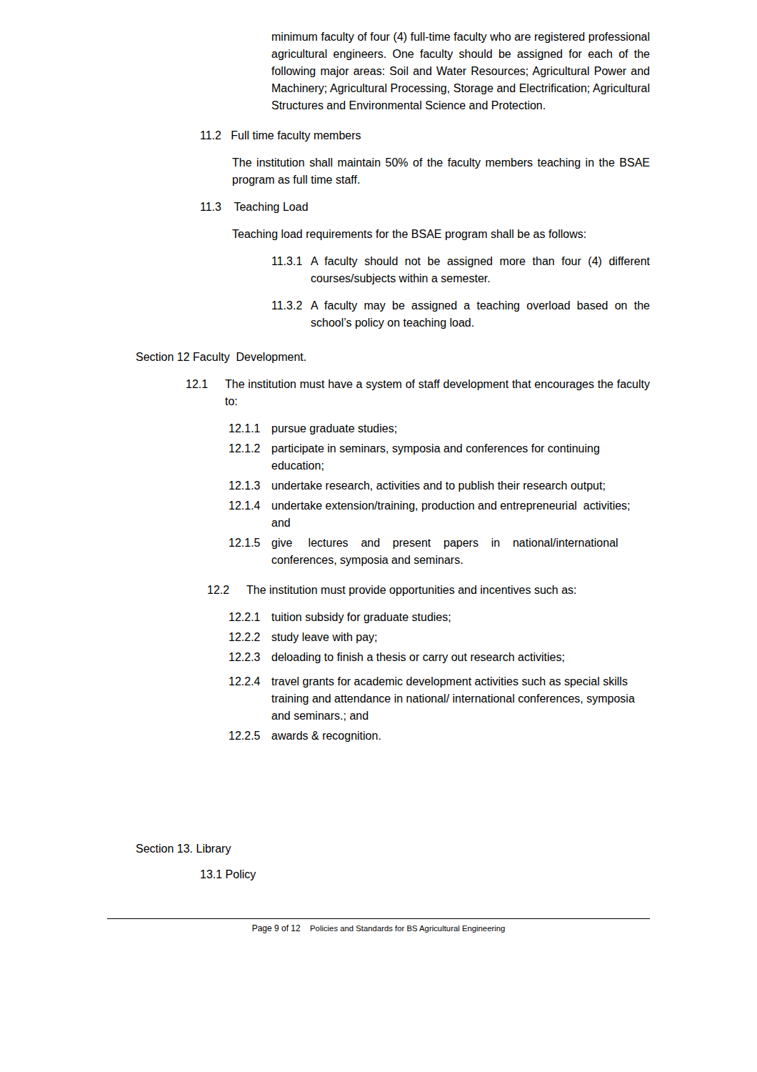minimum faculty of four (4) full-time faculty who are registered professional agricultural engineers. One faculty should be assigned for each of the following major areas: Soil and Water Resources; Agricultural Power and Machinery; Agricultural Processing, Storage and Electrification; Agricultural Structures and Environmental Science and Protection.
11.2 Full time faculty members
The institution shall maintain 50% of the faculty members teaching in the BSAE program as full time staff.
11.3 Teaching Load
Teaching load requirements for the BSAE program shall be as follows:
11.3.1
A faculty should not be assigned more than four (4) different courses/subjects within a semester.
11.3.2
A faculty may be assigned a teaching overload based on the school’s policy on teaching load.
Section 12 Faculty Development.
12.1
The institution must have a system of staff development that encourages the faculty to:
12.1.1
pursue graduate studies;
12.1.2
participate in seminars, symposia and conferences for continuing education;
12.1.3
undertake research, activities and to publish their research output;
12.1.4
undertake extension/training, production and entrepreneurial activities; and
12.1.5
give lectures and present papers in national/international conferences, symposia and seminars.
12.2
The institution must provide opportunities and incentives such as:
12.2.1
tuition subsidy for graduate studies;
12.2.2
study leave with pay;
12.2.3
deloading to finish a thesis or carry out research activities;
12.2.4
travel grants for academic development activities such as special skills training and attendance in national/ international conferences, symposia and seminars.; and
12.2.5
awards & recognition.
Section 13. Library
13.1 Policy
Page 9 of 12 Policies and Standards for BS Agricultural Engineering